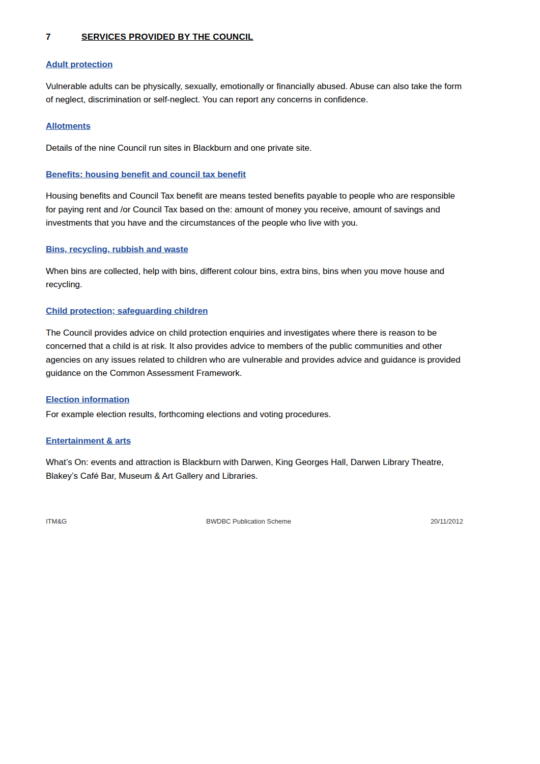7 SERVICES PROVIDED BY THE COUNCIL
Adult protection
Vulnerable adults can be physically, sexually, emotionally or financially abused. Abuse can also take the form of neglect, discrimination or self-neglect. You can report any concerns in confidence.
Allotments
Details of the nine Council run sites in Blackburn and one private site.
Benefits: housing benefit and council tax benefit
Housing benefits and Council Tax benefit are means tested benefits payable to people who are responsible for paying rent and /or Council Tax based on the: amount of money you receive, amount of savings and investments that you have and the circumstances of the people who live with you.
Bins, recycling, rubbish and waste
When bins are collected, help with bins, different colour bins, extra bins, bins when you move house and recycling.
Child protection; safeguarding children
The Council provides advice on child protection enquiries and investigates where there is reason to be concerned that a child is at risk. It also provides advice to members of the public communities and other agencies on any issues related to children who are vulnerable and provides advice and guidance is provided guidance on the Common Assessment Framework.
Election information
For example election results, forthcoming elections and voting procedures.
Entertainment & arts
What’s On: events and attraction is Blackburn with Darwen, King Georges Hall, Darwen Library Theatre, Blakey’s Café Bar, Museum & Art Gallery and Libraries.
ITM&G BWDBC Publication Scheme 20/11/2012